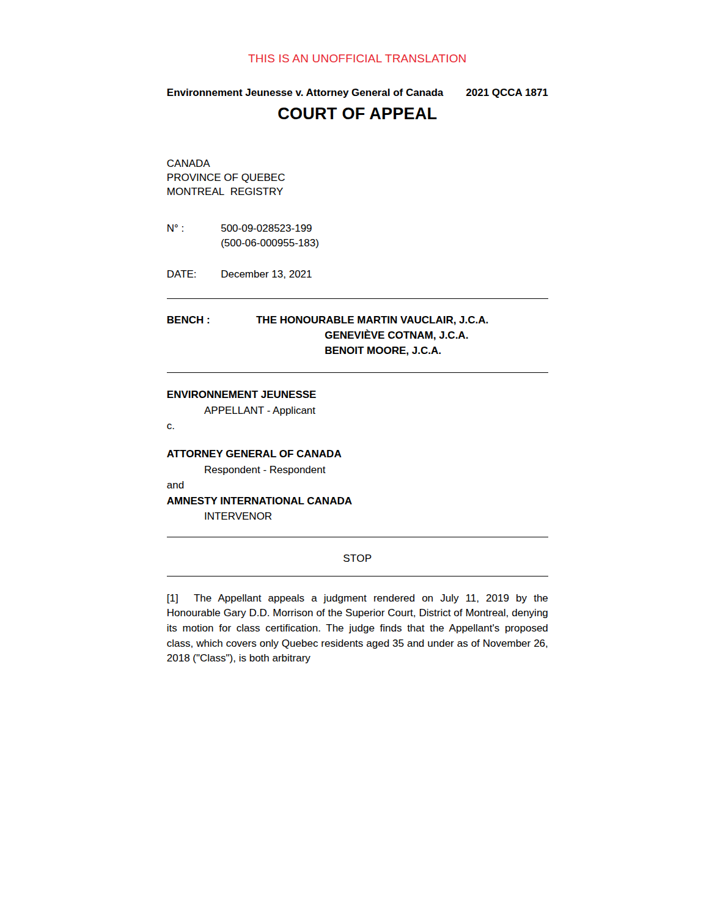THIS IS AN UNOFFICIAL TRANSLATION
Environnement Jeunesse v. Attorney General of Canada 2021 QCCA 1871
COURT OF APPEAL
CANADA
PROVINCE OF QUEBEC
MONTREAL REGISTRY
N° : 500-09-028523-199
(500-06-000955-183)
DATE: December 13, 2021
BENCH :
THE HONOURABLE MARTIN VAUCLAIR, J.C.A.
GENEVIÈVE COTNAM, J.C.A.
BENOIT MOORE, J.C.A.
Environnement Jeunesse APPELLANT - Applicant c.
Attorney General of Canada Respondent - Respondent and Amnesty International Canada INTERVENOR
STOP
[1] The Appellant appeals a judgment rendered on July 11, 2019 by the Honourable Gary D.D. Morrison of the Superior Court, District of Montreal, denying its motion for class certification. The judge finds that the Appellant's proposed class, which covers only Quebec residents aged 35 and under as of November 26, 2018 ("Class"), is both arbitrary